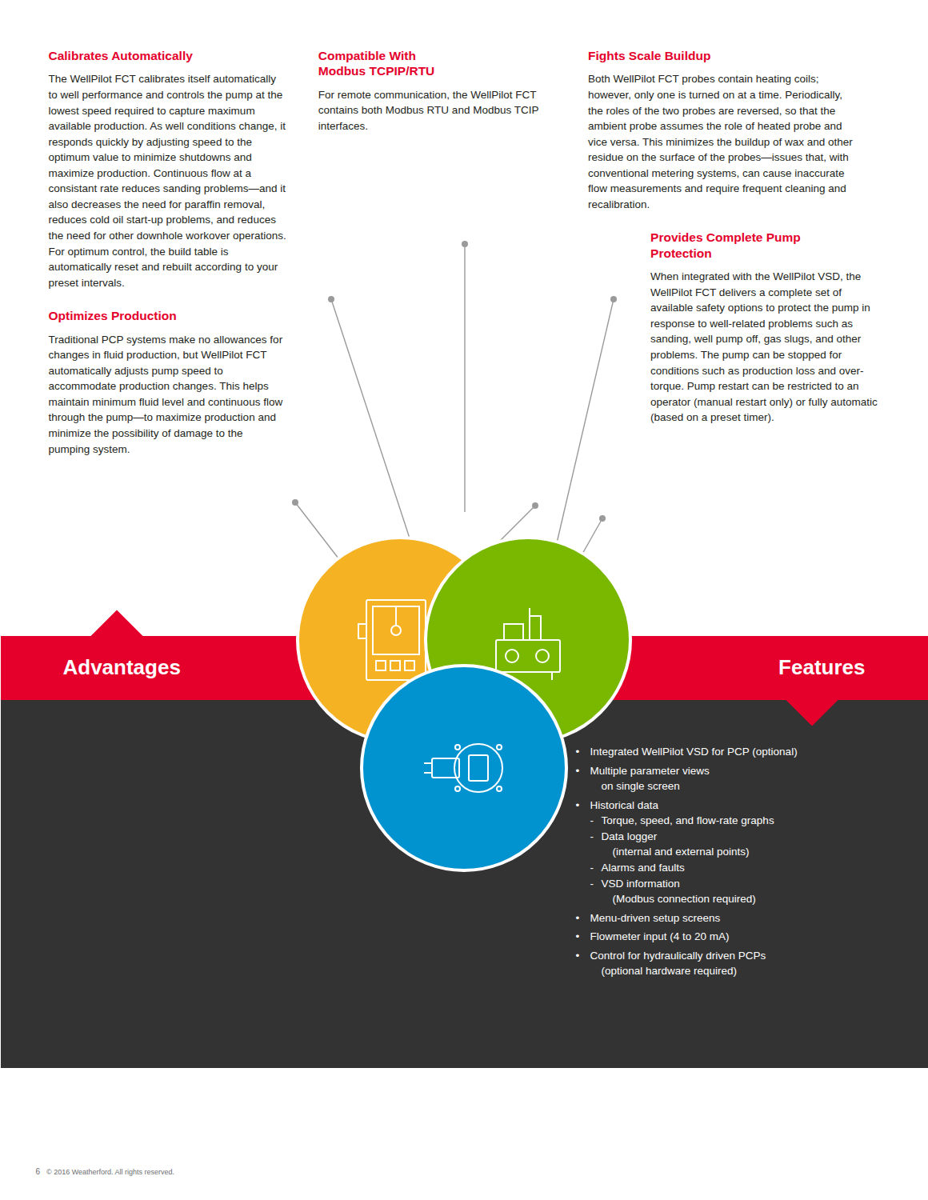Calibrates Automatically
The WellPilot FCT calibrates itself automatically to well performance and controls the pump at the lowest speed required to capture maximum available production. As well conditions change, it responds quickly by adjusting speed to the optimum value to minimize shutdowns and maximize production. Continuous flow at a consistant rate reduces sanding problems—and it also decreases the need for paraffin removal, reduces cold oil start-up problems, and reduces the need for other downhole workover operations. For optimum control, the build table is automatically reset and rebuilt according to your preset intervals.
Optimizes Production
Traditional PCP systems make no allowances for changes in fluid production, but WellPilot FCT automatically adjusts pump speed to accommodate production changes. This helps maintain minimum fluid level and continuous flow through the pump—to maximize production and minimize the possibility of damage to the pumping system.
Compatible With
Modbus TCPIP/RTU
For remote communication, the WellPilot FCT contains both Modbus RTU and Modbus TCIP interfaces.
Fights Scale Buildup
Both WellPilot FCT probes contain heating coils; however, only one is turned on at a time. Periodically, the roles of the two probes are reversed, so that the ambient probe assumes the role of heated probe and vice versa. This minimizes the buildup of wax and other residue on the surface of the probes—issues that, with conventional metering systems, can cause inaccurate flow measurements and require frequent cleaning and recalibration.
Provides Complete Pump Protection
When integrated with the WellPilot VSD, the WellPilot FCT delivers a complete set of available safety options to protect the pump in response to well-related problems such as sanding, well pump off, gas slugs, and other problems. The pump can be stopped for conditions such as production loss and over-torque. Pump restart can be restricted to an operator (manual restart only) or fully automatic (based on a preset timer).
Advantages
Features
Integrated WellPilot VSD for PCP (optional)
Multiple parameter views
on single screen
Historical data
Torque, speed, and flow-rate graphs
Data logger
(internal and external points)
Alarms and faults
VSD information
(Modbus connection required)
Menu-driven setup screens
Flowmeter input (4 to 20 mA)
Control for hydraulically driven PCPs
(optional hardware required)
6© 2016 Weatherford. All rights reserved.